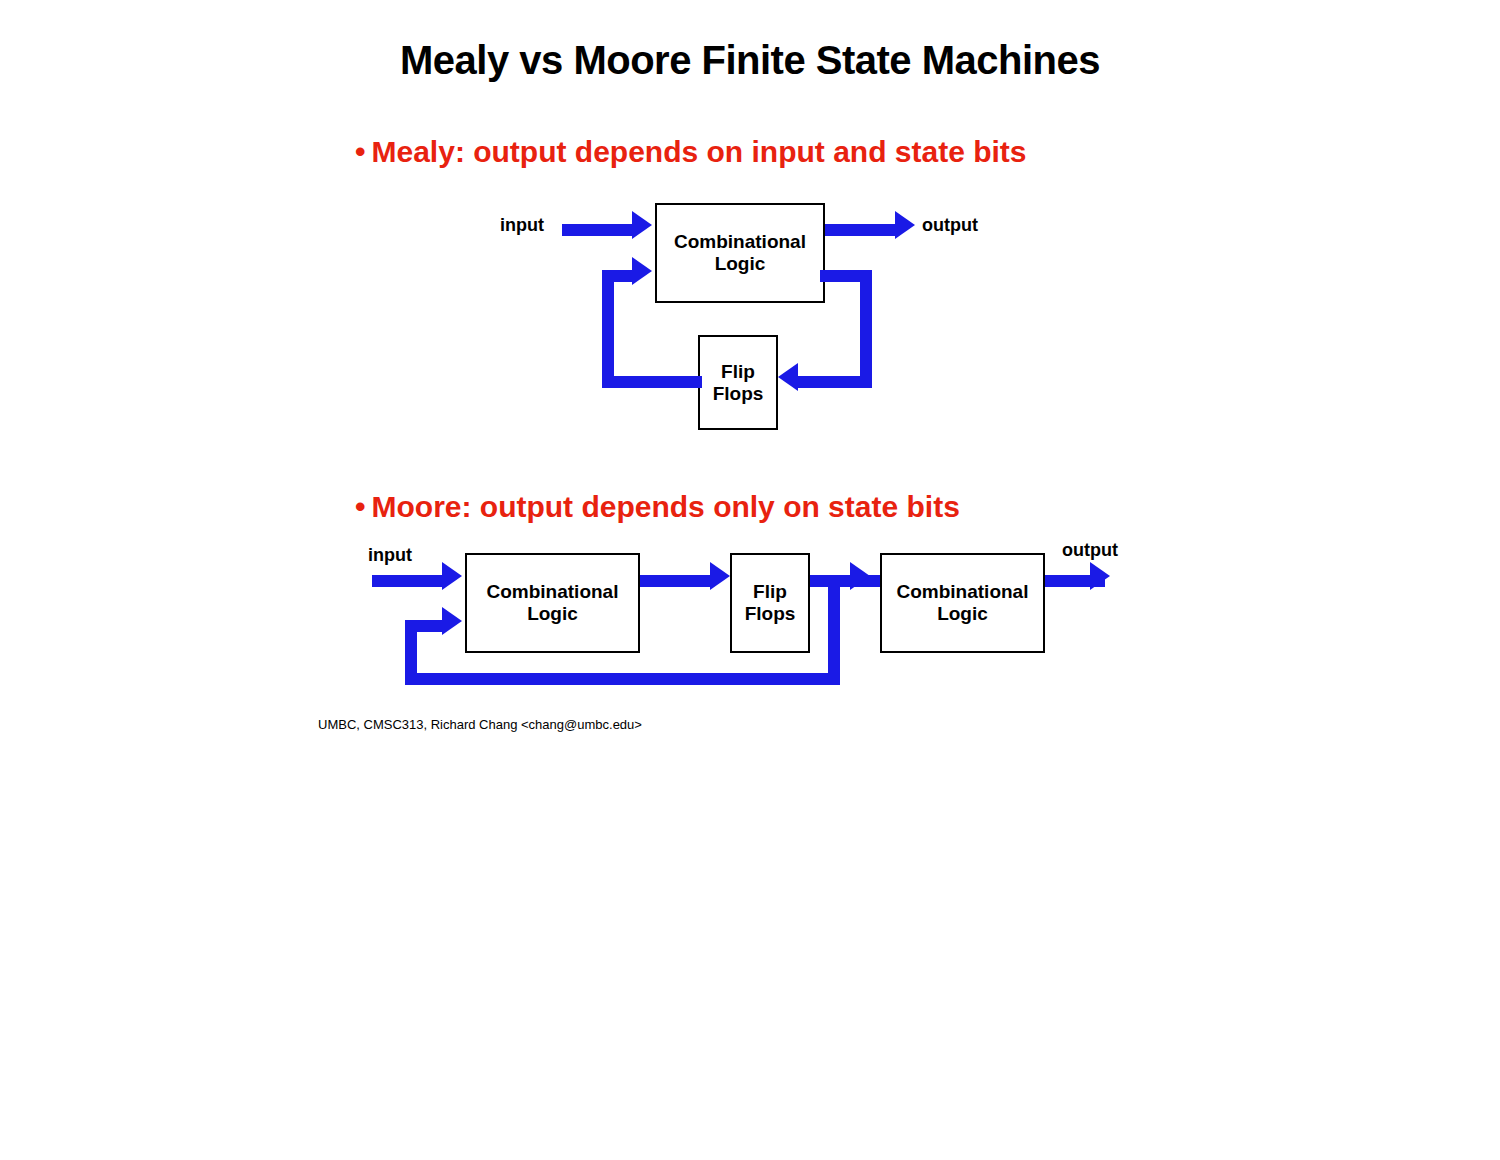Mealy vs Moore Finite State Machines
•Mealy: output depends on input and state bits
input
Combinational
Logic
output
Flip
Flops
•Moore: output depends only on state bits
input
Combinational
Logic
Flip
Flops
Combinational
Logic
output
UMBC, CMSC313, Richard Chang <chang@umbc.edu>